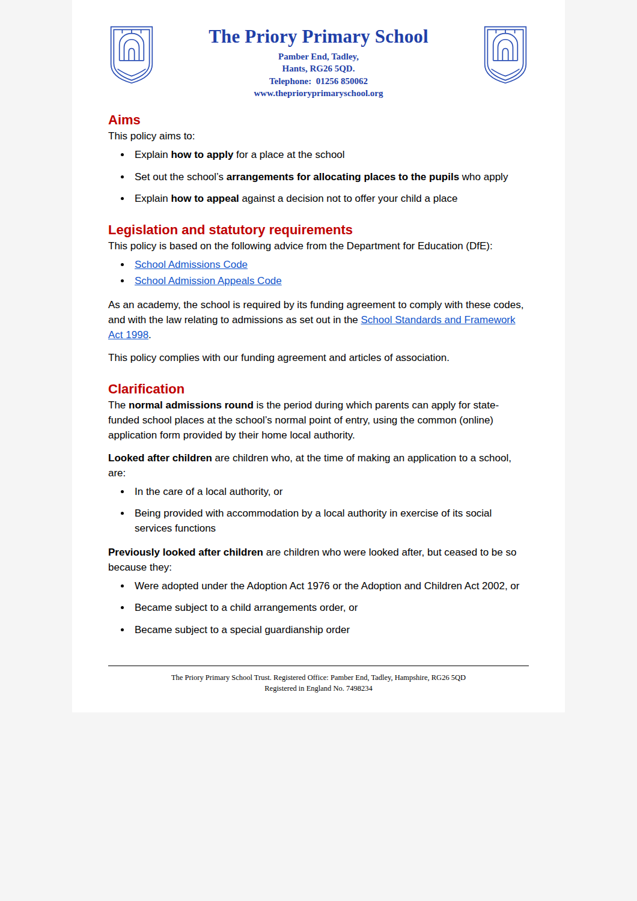The Priory Primary School
Pamber End, Tadley,
Hants, RG26 5QD.
Telephone: 01256 850062
www.theprioryprimaryschool.org
Aims
This policy aims to:
Explain how to apply for a place at the school
Set out the school’s arrangements for allocating places to the pupils who apply
Explain how to appeal against a decision not to offer your child a place
Legislation and statutory requirements
This policy is based on the following advice from the Department for Education (DfE):
School Admissions Code
School Admission Appeals Code
As an academy, the school is required by its funding agreement to comply with these codes, and with the law relating to admissions as set out in the School Standards and Framework Act 1998.
This policy complies with our funding agreement and articles of association.
Clarification
The normal admissions round is the period during which parents can apply for state-funded school places at the school’s normal point of entry, using the common (online) application form provided by their home local authority.
Looked after children are children who, at the time of making an application to a school, are:
In the care of a local authority, or
Being provided with accommodation by a local authority in exercise of its social services functions
Previously looked after children are children who were looked after, but ceased to be so because they:
Were adopted under the Adoption Act 1976 or the Adoption and Children Act 2002, or
Became subject to a child arrangements order, or
Became subject to a special guardianship order
The Priory Primary School Trust. Registered Office: Pamber End, Tadley, Hampshire, RG26 5QD
Registered in England No. 7498234